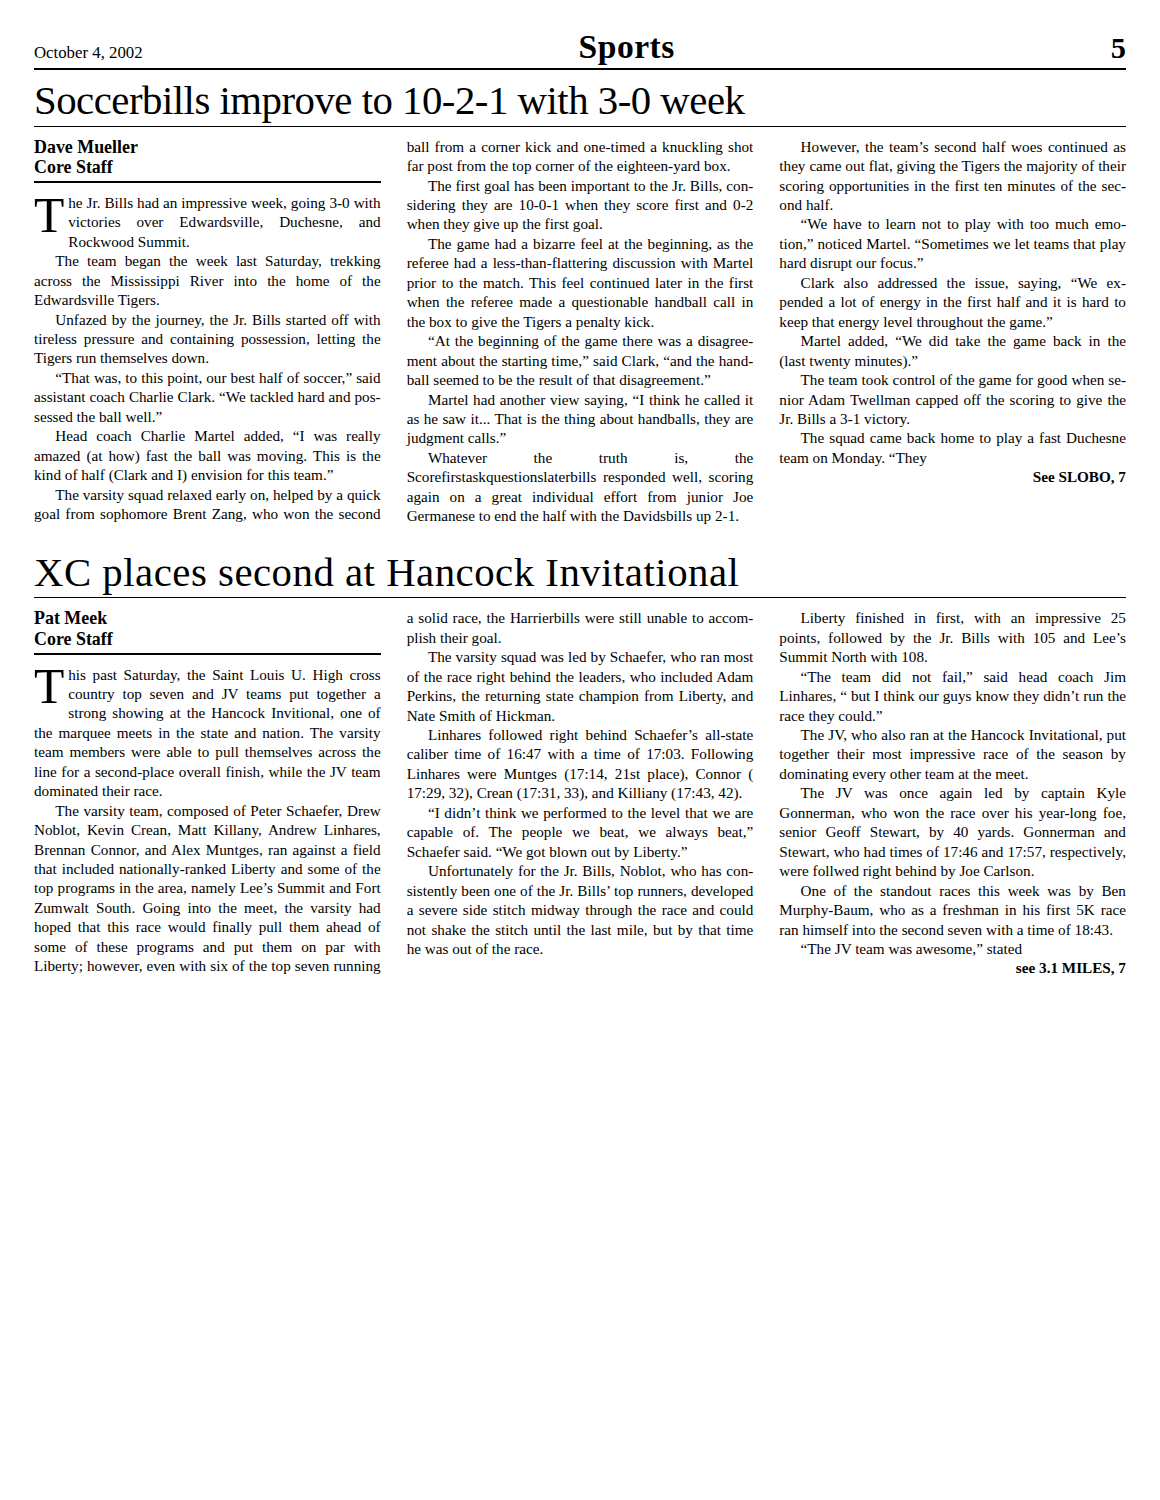October 4, 2002
Sports
5
Soccerbills improve to 10-2-1 with 3-0 week
Dave Mueller Core Staff
The Jr. Bills had an impressive week, going 3-0 with victories over Edwardsville, Duchesne, and Rockwood Summit.
The team began the week last Saturday, trekking across the Mississippi River into the home of the Edwardsville Tigers.
Unfazed by the journey, the Jr. Bills started off with tireless pressure and containing possession, letting the Tigers run themselves down.
“That was, to this point, our best half of soccer,” said assistant coach Charlie Clark. “We tackled hard and possessed the ball well.”
Head coach Charlie Martel added, “I was really amazed (at how) fast the ball was moving. This is the kind of half (Clark and I) envision for this team.”
The varsity squad relaxed early on, helped by a quick goal from sophomore Brent Zang, who won the second ball from a corner kick and one-timed a knuckling shot far post from the top corner of the eighteen-yard box.
The first goal has been important to the Jr. Bills, considering they are 10-0-1 when they score first and 0-2 when they give up the first goal.
The game had a bizarre feel at the beginning, as the referee had a less-than-flattering discussion with Martel prior to the match. This feel continued later in the first when the referee made a questionable handball call in the box to give the Tigers a penalty kick.
“At the beginning of the game there was a disagreement about the starting time,” said Clark, “and the handball seemed to be the result of that disagreement.”
Martel had another view saying, “I think he called it as he saw it... That is the thing about handballs, they are judgment calls.”
Whatever the truth is, the Scorefirstaskquestionslaterbills responded well, scoring again on a great individual effort from junior Joe Germanese to end the half with the Davidsbills up 2-1.
However, the team’s second half woes continued as they came out flat, giving the Tigers the majority of their scoring opportunities in the first ten minutes of the second half.
“We have to learn not to play with too much emotion,” noticed Martel. “Sometimes we let teams that play hard disrupt our focus.”
Clark also addressed the issue, saying, “We expended a lot of energy in the first half and it is hard to keep that energy level throughout the game.”
Martel added, “We did take the game back in the (last twenty minutes).”
The team took control of the game for good when senior Adam Twellman capped off the scoring to give the Jr. Bills a 3-1 victory.
The squad came back home to play a fast Duchesne team on Monday. “They
See SLOBO, 7
XC places second at Hancock Invitational
Pat Meek Core Staff
This past Saturday, the Saint Louis U. High cross country top seven and JV teams put together a strong showing at the Hancock Invitional, one of the marquee meets in the state and nation. The varsity team members were able to pull themselves across the line for a second-place overall finish, while the JV team dominated their race.
The varsity team, composed of Peter Schaefer, Drew Noblot, Kevin Crean, Matt Killany, Andrew Linhares, Brennan Connor, and Alex Muntges, ran against a field that included nationally-ranked Liberty and some of the top programs in the area, namely Lee’s Summit and Fort Zumwalt South. Going into the meet, the varsity had hoped that this race would finally pull them ahead of some of these programs and put them on par with Liberty; however, even with six of the top seven running a solid race, the Harrierbills were still unable to accomplish their goal.
The varsity squad was led by Schaefer, who ran most of the race right behind the leaders, who included Adam Perkins, the returning state champion from Liberty, and Nate Smith of Hickman.
Linhares followed right behind Schaefer’s all-state caliber time of 16:47 with a time of 17:03. Following Linhares were Muntges (17:14, 21st place), Connor ( 17:29, 32), Crean (17:31, 33), and Killiany (17:43, 42).
“I didn’t think we performed to the level that we are capable of. The people we beat, we always beat,” Schaefer said. “We got blown out by Liberty.”
Unfortunately for the Jr. Bills, Noblot, who has consistently been one of the Jr. Bills’ top runners, developed a severe side stitch midway through the race and could not shake the stitch until the last mile, but by that time he was out of the race.
Liberty finished in first, with an impressive 25 points, followed by the Jr. Bills with 105 and Lee’s Summit North with 108.
“The team did not fail,” said head coach Jim Linhares, “ but I think our guys know they didn’t run the race they could.”
The JV, who also ran at the Hancock Invitational, put together their most impressive race of the season by dominating every other team at the meet.
The JV was once again led by captain Kyle Gonnerman, who won the race over his year-long foe, senior Geoff Stewart, by 40 yards. Gonnerman and Stewart, who had times of 17:46 and 17:57, respectively, were follwed right behind by Joe Carlson.
One of the standout races this week was by Ben Murphy-Baum, who as a freshman in his first 5K race ran himself into the second seven with a time of 18:43.
“The JV team was awesome,” stated
see 3.1 MILES, 7